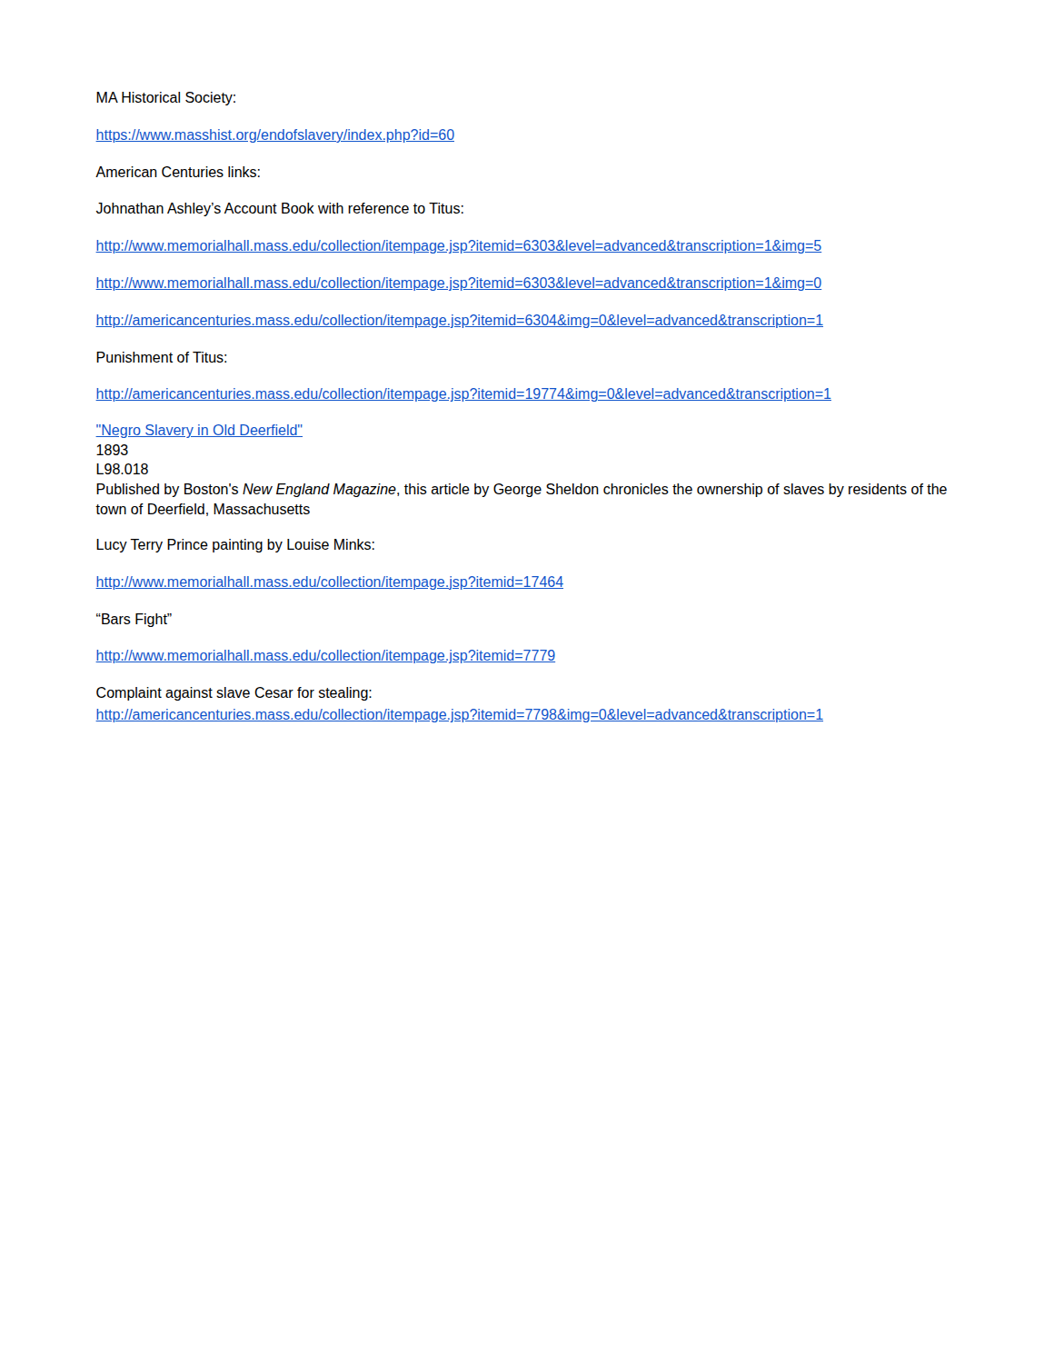MA Historical Society:
https://www.masshist.org/endofslavery/index.php?id=60
American Centuries links:
Johnathan Ashley’s Account Book with reference to Titus:
http://www.memorialhall.mass.edu/collection/itempage.jsp?itemid=6303&level=advanced&transcription=1&img=5
http://www.memorialhall.mass.edu/collection/itempage.jsp?itemid=6303&level=advanced&transcription=1&img=0
http://americancenturies.mass.edu/collection/itempage.jsp?itemid=6304&img=0&level=advanced&transcription=1
Punishment of Titus:
http://americancenturies.mass.edu/collection/itempage.jsp?itemid=19774&img=0&level=advanced&transcription=1
"Negro Slavery in Old Deerfield"
1893
L98.018
Published by Boston's New England Magazine, this article by George Sheldon chronicles the ownership of slaves by residents of the town of Deerfield, Massachusetts
Lucy Terry Prince painting by Louise Minks:
http://www.memorialhall.mass.edu/collection/itempage.jsp?itemid=17464
“Bars Fight”
http://www.memorialhall.mass.edu/collection/itempage.jsp?itemid=7779
Complaint against slave Cesar for stealing:
http://americancenturies.mass.edu/collection/itempage.jsp?itemid=7798&img=0&level=advanced&transcription=1